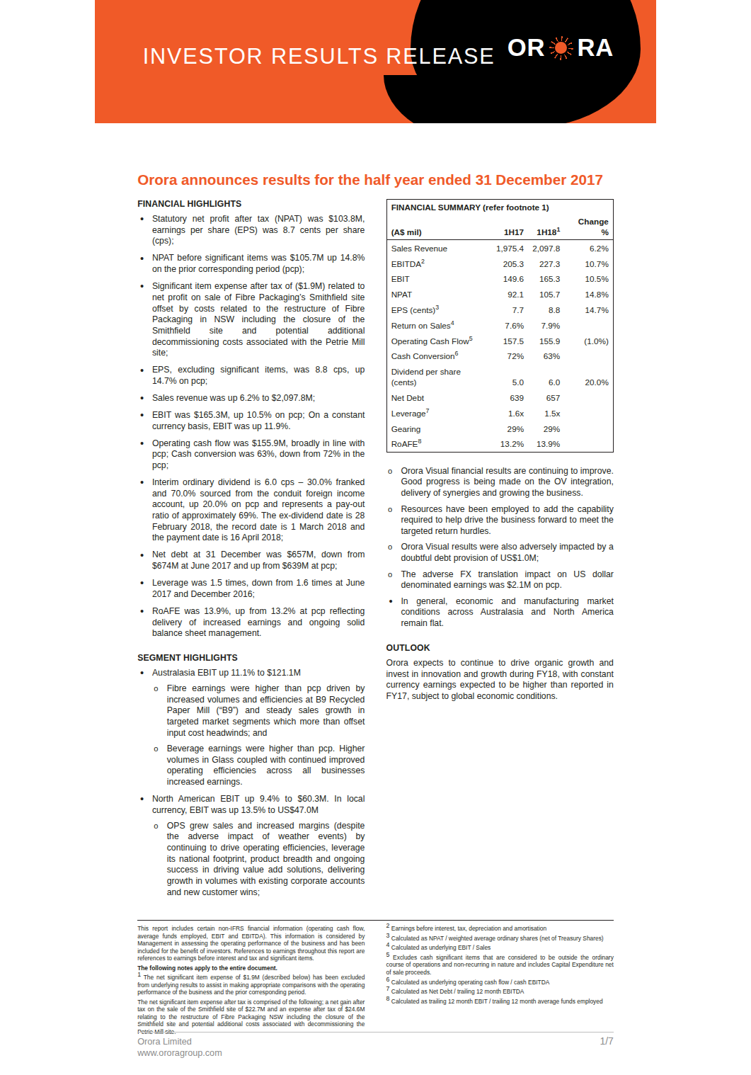INVESTOR RESULTS RELEASE
OR RA
Orora announces results for the half year ended 31 December 2017
FINANCIAL HIGHLIGHTS
Statutory net profit after tax (NPAT) was $103.8M, earnings per share (EPS) was 8.7 cents per share (cps);
NPAT before significant items was $105.7M up 14.8% on the prior corresponding period (pcp);
Significant item expense after tax of ($1.9M) related to net profit on sale of Fibre Packaging’s Smithfield site offset by costs related to the restructure of Fibre Packaging in NSW including the closure of the Smithfield site and potential additional decommissioning costs associated with the Petrie Mill site;
EPS, excluding significant items, was 8.8 cps, up 14.7% on pcp;
Sales revenue was up 6.2% to $2,097.8M;
EBIT was $165.3M, up 10.5% on pcp; On a constant currency basis, EBIT was up 11.9%.
Operating cash flow was $155.9M, broadly in line with pcp; Cash conversion was 63%, down from 72% in the pcp;
Interim ordinary dividend is 6.0 cps – 30.0% franked and 70.0% sourced from the conduit foreign income account, up 20.0% on pcp and represents a pay-out ratio of approximately 69%. The ex-dividend date is 28 February 2018, the record date is 1 March 2018 and the payment date is 16 April 2018;
Net debt at 31 December was $657M, down from $674M at June 2017 and up from $639M at pcp;
Leverage was 1.5 times, down from 1.6 times at June 2017 and December 2016;
RoAFE was 13.9%, up from 13.2% at pcp reflecting delivery of increased earnings and ongoing solid balance sheet management.
SEGMENT HIGHLIGHTS
Australasia EBIT up 11.1% to $121.1M
Fibre earnings were higher than pcp driven by increased volumes and efficiencies at B9 Recycled Paper Mill (“B9”) and steady sales growth in targeted market segments which more than offset input cost headwinds; and
Beverage earnings were higher than pcp. Higher volumes in Glass coupled with continued improved operating efficiencies across all businesses increased earnings.
North American EBIT up 9.4% to $60.3M. In local currency, EBIT was up 13.5% to US$47.0M
OPS grew sales and increased margins (despite the adverse impact of weather events) by continuing to drive operating efficiencies, leverage its national footprint, product breadth and ongoing success in driving value add solutions, delivering growth in volumes with existing corporate accounts and new customer wins;
| FINANCIAL SUMMARY (refer footnote 1) |
| --- |
| (A$ mil) | 1H17 | 1H18 1 | Change % |
| Sales Revenue | 1,975.4 | 2,097.8 | 6.2% |
| EBITDA 2 | 205.3 | 227.3 | 10.7% |
| EBIT | 149.6 | 165.3 | 10.5% |
| NPAT | 92.1 | 105.7 | 14.8% |
| EPS (cents) 3 | 7.7 | 8.8 | 14.7% |
| Return on Sales 4 | 7.6% | 7.9% | |
| Operating Cash Flow 5 | 157.5 | 155.9 | (1.0%) |
| Cash Conversion 6 | 72% | 63% | |
| Dividend per share (cents) | 5.0 | 6.0 | 20.0% |
| Net Debt | 639 | 657 | |
| Leverage 7 | 1.6x | 1.5x | |
| Gearing | 29% | 29% | |
| RoAFE 8 | 13.2% | 13.9% | |
Orora Visual financial results are continuing to improve. Good progress is being made on the OV integration, delivery of synergies and growing the business.
Resources have been employed to add the capability required to help drive the business forward to meet the targeted return hurdles.
Orora Visual results were also adversely impacted by a doubtful debt provision of US$1.0M;
The adverse FX translation impact on US dollar denominated earnings was $2.1M on pcp.
In general, economic and manufacturing market conditions across Australasia and North America remain flat.
OUTLOOK
Orora expects to continue to drive organic growth and invest in innovation and growth during FY18, with constant currency earnings expected to be higher than reported in FY17, subject to global economic conditions.
This report includes certain non-IFRS financial information (operating cash flow, average funds employed, EBIT and EBITDA). This information is considered by Management in assessing the operating performance of the business and has been included for the benefit of investors. References to earnings throughout this report are references to earnings before interest and tax and significant items.
The following notes apply to the entire document.
1 The net significant item expense of $1.9M (described below) has been excluded from underlying results to assist in making appropriate comparisons with the operating performance of the business and the prior corresponding period.
The net significant item expense after tax is comprised of the following; a net gain after tax on the sale of the Smithfield site of $22.7M and an expense after tax of $24.6M relating to the restructure of Fibre Packaging NSW including the closure of the Smithfield site and potential additional costs associated with decommissioning the Petrie Mill site.
2 Earnings before interest, tax, depreciation and amortisation
3 Calculated as NPAT / weighted average ordinary shares (net of Treasury Shares)
4 Calculated as underlying EBIT / Sales
5 Excludes cash significant items that are considered to be outside the ordinary course of operations and non-recurring in nature and includes Capital Expenditure net of sale proceeds.
6 Calculated as underlying operating cash flow / cash EBITDA
7 Calculated as Net Debt / trailing 12 month EBITDA
8 Calculated as trailing 12 month EBIT / trailing 12 month average funds employed
Orora Limited
www.ororagroup.com
1/7